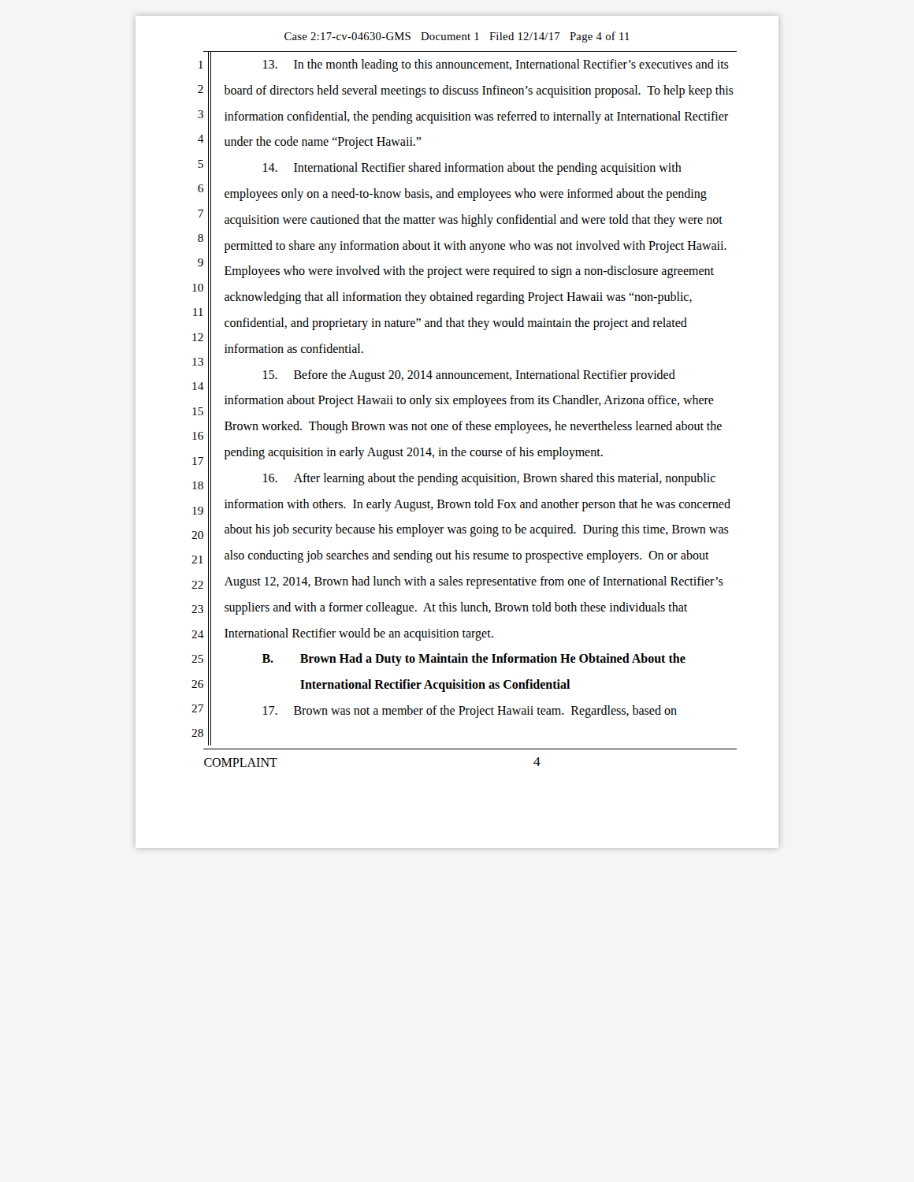Case 2:17-cv-04630-GMS Document 1 Filed 12/14/17 Page 4 of 11
1
2
3
4
5
6
7
8
9
10
11
12
13
14
15
16
17
18
19
20
21
22
23
24
25
26
27
28
13. In the month leading to this announcement, International Rectifier’s executives and its board of directors held several meetings to discuss Infineon’s acquisition proposal. To help keep this information confidential, the pending acquisition was referred to internally at International Rectifier under the code name “Project Hawaii.”
14. International Rectifier shared information about the pending acquisition with employees only on a need-to-know basis, and employees who were informed about the pending acquisition were cautioned that the matter was highly confidential and were told that they were not permitted to share any information about it with anyone who was not involved with Project Hawaii. Employees who were involved with the project were required to sign a non-disclosure agreement acknowledging that all information they obtained regarding Project Hawaii was “non-public, confidential, and proprietary in nature” and that they would maintain the project and related information as confidential.
15. Before the August 20, 2014 announcement, International Rectifier provided information about Project Hawaii to only six employees from its Chandler, Arizona office, where Brown worked. Though Brown was not one of these employees, he nevertheless learned about the pending acquisition in early August 2014, in the course of his employment.
16. After learning about the pending acquisition, Brown shared this material, nonpublic information with others. In early August, Brown told Fox and another person that he was concerned about his job security because his employer was going to be acquired. During this time, Brown was also conducting job searches and sending out his resume to prospective employers. On or about August 12, 2014, Brown had lunch with a sales representative from one of International Rectifier’s suppliers and with a former colleague. At this lunch, Brown told both these individuals that International Rectifier would be an acquisition target.
B. Brown Had a Duty to Maintain the Information He Obtained About the International Rectifier Acquisition as Confidential
17. Brown was not a member of the Project Hawaii team. Regardless, based on
COMPLAINT
4